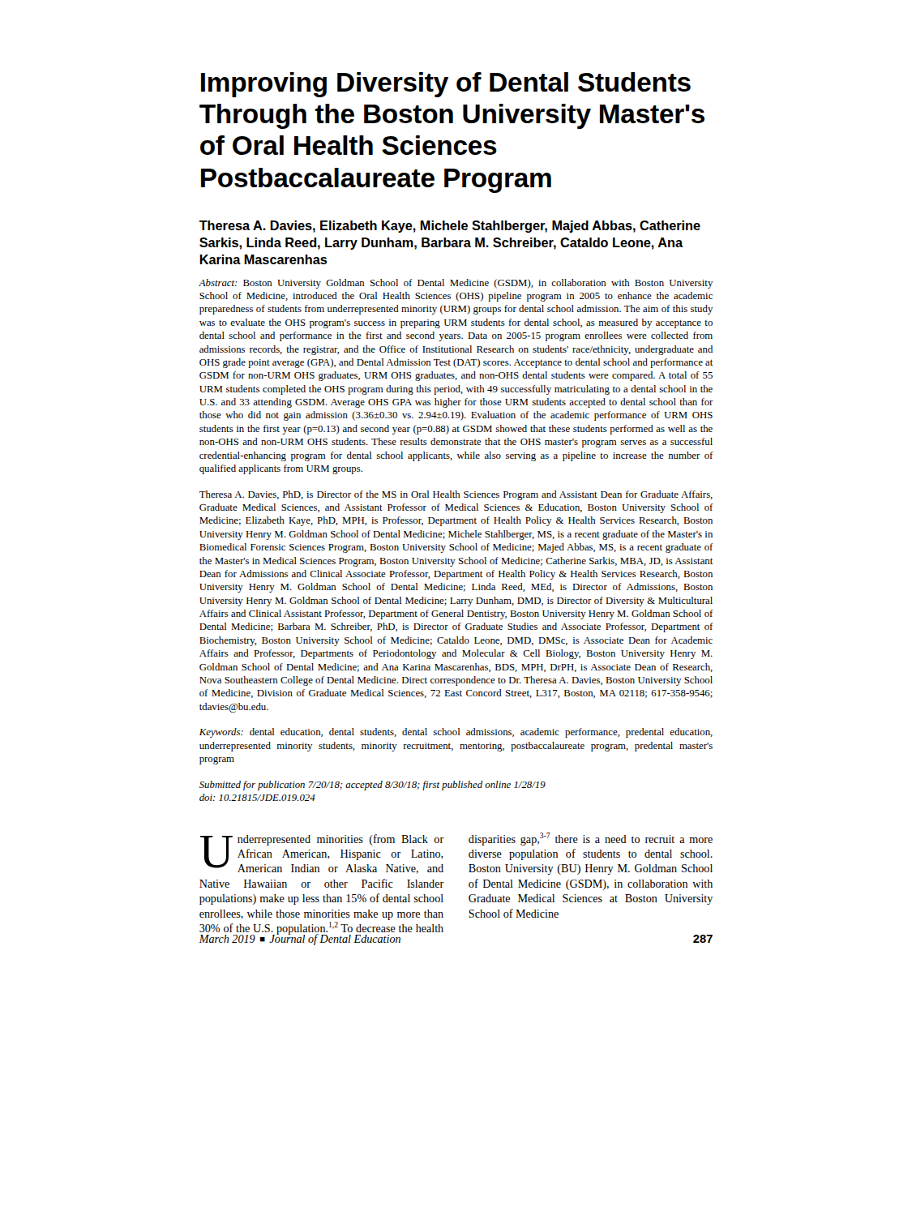Improving Diversity of Dental Students Through the Boston University Master's of Oral Health Sciences Postbaccalaureate Program
Theresa A. Davies, Elizabeth Kaye, Michele Stahlberger, Majed Abbas, Catherine Sarkis, Linda Reed, Larry Dunham, Barbara M. Schreiber, Cataldo Leone, Ana Karina Mascarenhas
Abstract: Boston University Goldman School of Dental Medicine (GSDM), in collaboration with Boston University School of Medicine, introduced the Oral Health Sciences (OHS) pipeline program in 2005 to enhance the academic preparedness of students from underrepresented minority (URM) groups for dental school admission. The aim of this study was to evaluate the OHS program's success in preparing URM students for dental school, as measured by acceptance to dental school and performance in the first and second years. Data on 2005-15 program enrollees were collected from admissions records, the registrar, and the Office of Institutional Research on students' race/ethnicity, undergraduate and OHS grade point average (GPA), and Dental Admission Test (DAT) scores. Acceptance to dental school and performance at GSDM for non-URM OHS graduates, URM OHS graduates, and non-OHS dental students were compared. A total of 55 URM students completed the OHS program during this period, with 49 successfully matriculating to a dental school in the U.S. and 33 attending GSDM. Average OHS GPA was higher for those URM students accepted to dental school than for those who did not gain admission (3.36±0.30 vs. 2.94±0.19). Evaluation of the academic performance of URM OHS students in the first year (p=0.13) and second year (p=0.88) at GSDM showed that these students performed as well as the non-OHS and non-URM OHS students. These results demonstrate that the OHS master's program serves as a successful credential-enhancing program for dental school applicants, while also serving as a pipeline to increase the number of qualified applicants from URM groups.
Theresa A. Davies, PhD, is Director of the MS in Oral Health Sciences Program and Assistant Dean for Graduate Affairs, Graduate Medical Sciences, and Assistant Professor of Medical Sciences & Education, Boston University School of Medicine; Elizabeth Kaye, PhD, MPH, is Professor, Department of Health Policy & Health Services Research, Boston University Henry M. Goldman School of Dental Medicine; Michele Stahlberger, MS, is a recent graduate of the Master's in Biomedical Forensic Sciences Program, Boston University School of Medicine; Majed Abbas, MS, is a recent graduate of the Master's in Medical Sciences Program, Boston University School of Medicine; Catherine Sarkis, MBA, JD, is Assistant Dean for Admissions and Clinical Associate Professor, Department of Health Policy & Health Services Research, Boston University Henry M. Goldman School of Dental Medicine; Linda Reed, MEd, is Director of Admissions, Boston University Henry M. Goldman School of Dental Medicine; Larry Dunham, DMD, is Director of Diversity & Multicultural Affairs and Clinical Assistant Professor, Department of General Dentistry, Boston University Henry M. Goldman School of Dental Medicine; Barbara M. Schreiber, PhD, is Director of Graduate Studies and Associate Professor, Department of Biochemistry, Boston University School of Medicine; Cataldo Leone, DMD, DMSc, is Associate Dean for Academic Affairs and Professor, Departments of Periodontology and Molecular & Cell Biology, Boston University Henry M. Goldman School of Dental Medicine; and Ana Karina Mascarenhas, BDS, MPH, DrPH, is Associate Dean of Research, Nova Southeastern College of Dental Medicine. Direct correspondence to Dr. Theresa A. Davies, Boston University School of Medicine, Division of Graduate Medical Sciences, 72 East Concord Street, L317, Boston, MA 02118; 617-358-9546; tdavies@bu.edu.
Keywords: dental education, dental students, dental school admissions, academic performance, predental education, underrepresented minority students, minority recruitment, mentoring, postbaccalaureate program, predental master's program
Submitted for publication 7/20/18; accepted 8/30/18; first published online 1/28/19
doi: 10.21815/JDE.019.024
Underrepresented minorities (from Black or African American, Hispanic or Latino, American Indian or Alaska Native, and Native Hawaiian or other Pacific Islander populations) make up less than 15% of dental school enrollees, while those minorities make up more than 30% of the U.S. population.1,2 To decrease the health disparities gap,3-7 there is a need to recruit a more diverse population of students to dental school. Boston University (BU) Henry M. Goldman School of Dental Medicine (GSDM), in collaboration with Graduate Medical Sciences at Boston University School of Medicine
March 2019 ■ Journal of Dental Education
287